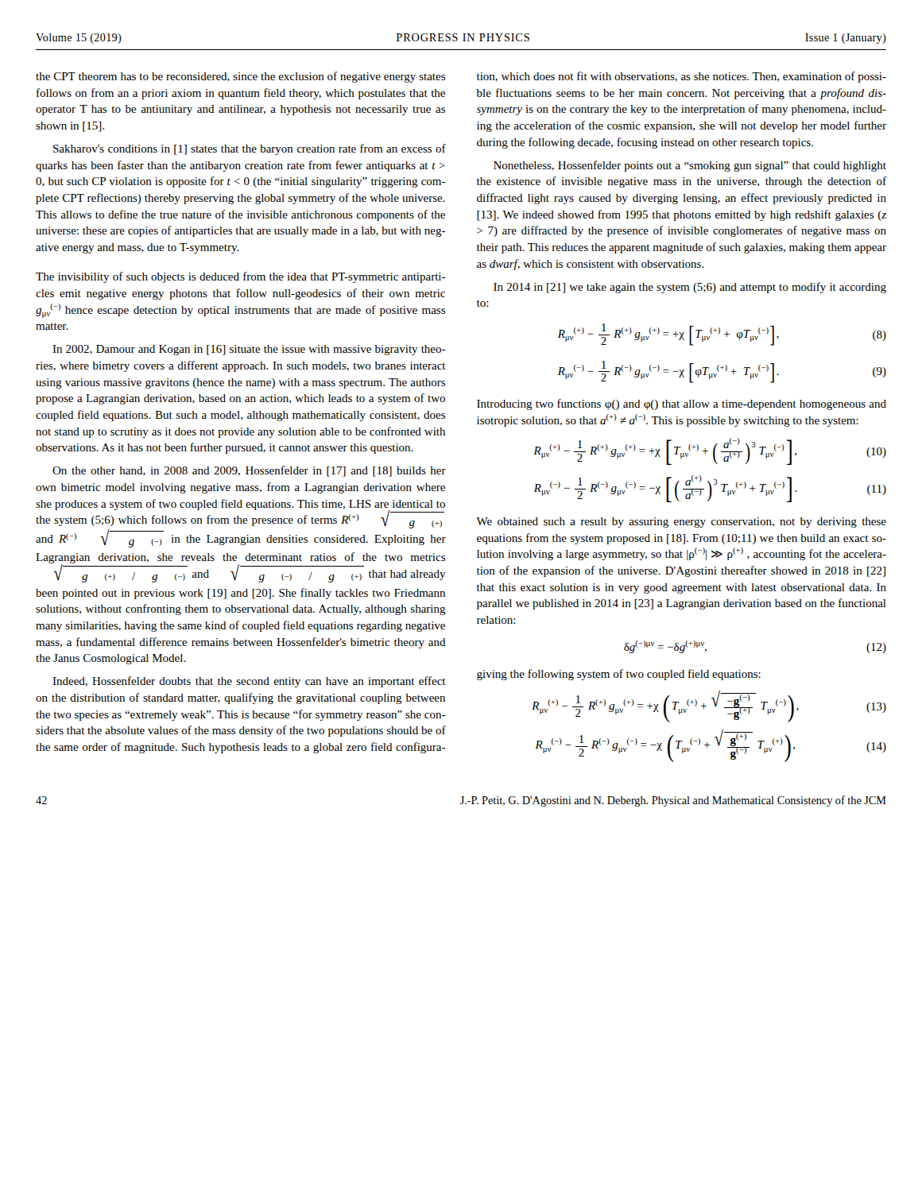Volume 15 (2019) PROGRESS IN PHYSICS Issue 1 (January)
the CPT theorem has to be reconsidered, since the exclusion of negative energy states follows on from an a priori axiom in quantum field theory, which postulates that the operator T has to be antiunitary and antilinear, a hypothesis not necessarily true as shown in [15].
Sakharov's conditions in [1] states that the baryon creation rate from an excess of quarks has been faster than the antibaryon creation rate from fewer antiquarks at t > 0, but such CP violation is opposite for t < 0 (the “initial singularity” triggering complete CPT reflections) thereby preserving the global symmetry of the whole universe. This allows to define the true nature of the invisible antichronous components of the universe: these are copies of antiparticles that are usually made in a lab, but with negative energy and mass, due to T-symmetry.
The invisibility of such objects is deduced from the idea that PT-symmetric antiparticles emit negative energy photons that follow null-geodesics of their own metric gμν(−) hence escape detection by optical instruments that are made of positive mass matter.
In 2002, Damour and Kogan in [16] situate the issue with massive bigravity theories, where bimetry covers a different approach. In such models, two branes interact using various massive gravitons (hence the name) with a mass spectrum. The authors propose a Lagrangian derivation, based on an action, which leads to a system of two coupled field equations. But such a model, although mathematically consistent, does not stand up to scrutiny as it does not provide any solution able to be confronted with observations. As it has not been further pursued, it cannot answer this question.
On the other hand, in 2008 and 2009, Hossenfelder in [17] and [18] builds her own bimetric model involving negative mass, from a Lagrangian derivation where she produces a system of two coupled field equations. This time, LHS are identical to the system (5;6) which follows on from the presence of terms R(+) √g(+) and R(−) √g(−) in the Lagrangian densities considered. Exploiting her Lagrangian derivation, she reveals the determinant ratios of the two metrics √g(+)/g(−) and √g(−)/g(+) that had already been pointed out in previous work [19] and [20]. She finally tackles two Friedmann solutions, without confronting them to observational data. Actually, although sharing many similarities, having the same kind of coupled field equations regarding negative mass, a fundamental difference remains between Hossenfelder's bimetric theory and the Janus Cosmological Model.
Indeed, Hossenfelder doubts that the second entity can have an important effect on the distribution of standard matter, qualifying the gravitational coupling between the two species as “extremely weak”. This is because “for symmetry reason” she considers that the absolute values of the mass density of the two populations should be of the same order of magnitude. Such hypothesis leads to a global zero field configuration, which does not fit with observations, as she notices. Then, examination of possible fluctuations seems to be her main concern. Not perceiving that a profound dissymmetry is on the contrary the key to the interpretation of many phenomena, including the acceleration of the cosmic expansion, she will not develop her model further during the following decade, focusing instead on other research topics.
Nonetheless, Hossenfelder points out a “smoking gun signal” that could highlight the existence of invisible negative mass in the universe, through the detection of diffracted light rays caused by diverging lensing, an effect previously predicted in [13]. We indeed showed from 1995 that photons emitted by high redshift galaxies (z > 7) are diffracted by the presence of invisible conglomerates of negative mass on their path. This reduces the apparent magnitude of such galaxies, making them appear as dwarf, which is consistent with observations.
In 2014 in [21] we take again the system (5;6) and attempt to modify it according to:
Rμν(+) − 12 R(+) gμν(+) = +χ [Tμν(+) + φTμν(−)], (8)
Rμν(−) − 12 R(−) gμν(−) = −χ [φTμν(+) + Tμν(−)]. (9)
Introducing two functions φ() and φ() that allow a time-dependent homogeneous and isotropic solution, so that a(+) ≠ a(−). This is possible by switching to the system:
Rμν(+) − 12 R(+) gμν(+) = +χ [Tμν(+) + (a(−) a(+)) 3 Tμν(−)], (10)
Rμν(−) − 12 R(−) gμν(−) = −χ [(a(+) a(−)) 3 Tμν(+) + Tμν(−)]. (11)
We obtained such a result by assuring energy conservation, not by deriving these equations from the system proposed in [18]. From (10;11) we then build an exact solution involving a large asymmetry, so that |ρ(−)| ≫ ρ(+) , accounting fot the acceleration of the expansion of the universe. D'Agostini thereafter showed in 2018 in [22] that this exact solution is in very good agreement with latest observational data. In parallel we published in 2014 in [23] a Lagrangian derivation based on the functional relation:
δg(−)μν = −δg(+)μν, (12)
giving the following system of two coupled field equations:
Rμν(+) − 12 R(+) gμν(+) = +χ (Tμν(+) + √−g(−)−g(+) Tμν(−)), (13)
Rμν(−) − 12 R(−) gμν(−) = −χ (Tμν(−) + √g(+) g(−) Tμν(+)), (14)
42 J.-P. Petit, G. D'Agostini and N. Debergh. Physical and Mathematical Consistency of the JCM